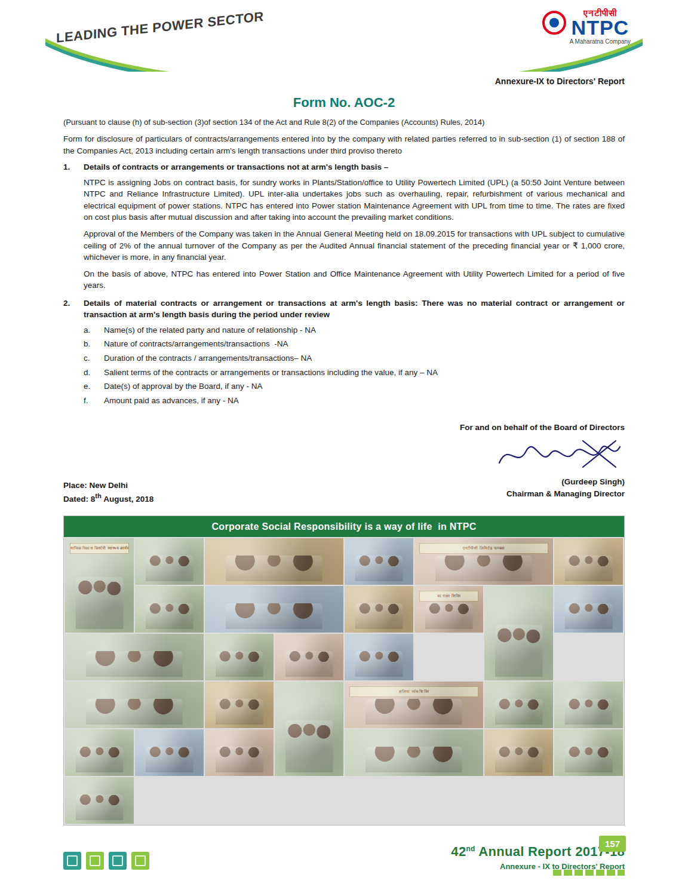LEADING THE POWER SECTOR
एनटीपीसी
NTPC
A Maharatna Company
Annexure-IX to Directors' Report
Form No. AOC-2
(Pursuant to clause (h) of sub-section (3)of section 134 of the Act and Rule 8(2) of the Companies (Accounts) Rules, 2014)
Form for disclosure of particulars of contracts/arrangements entered into by the company with related parties referred to in sub-section (1) of section 188 of the Companies Act, 2013 including certain arm's length transactions under third proviso thereto
Details of contracts or arrangements or transactions not at arm's length basis –
NTPC is assigning Jobs on contract basis, for sundry works in Plants/Station/office to Utility Powertech Limited (UPL) (a 50:50 Joint Venture between NTPC and Reliance Infrastructure Limited). UPL inter-alia undertakes jobs such as overhauling, repair, refurbishment of various mechanical and electrical equipment of power stations. NTPC has entered into Power station Maintenance Agreement with UPL from time to time. The rates are fixed on cost plus basis after mutual discussion and after taking into account the prevailing market conditions.
Approval of the Members of the Company was taken in the Annual General Meeting held on 18.09.2015 for transactions with UPL subject to cumulative ceiling of 2% of the annual turnover of the Company as per the Audited Annual financial statement of the preceding financial year or ₹ 1,000 crore, whichever is more, in any financial year.
On the basis of above, NTPC has entered into Power Station and Office Maintenance Agreement with Utility Powertech Limited for a period of five years.
Details of material contracts or arrangement or transactions at arm's length basis: There was no material contract or arrangement or transaction at arm's length basis during the period under review
Name(s) of the related party and nature of relationship - NA
Nature of contracts/arrangements/transactions -NA
Duration of the contracts / arrangements/transactions– NA
Salient terms of the contracts or arrangements or transactions including the value, if any – NA
Date(s) of approval by the Board, if any - NA
Amount paid as advances, if any - NA
For and on behalf of the Board of Directors
(Gurdeep Singh)
Chairman & Managing Director
Place: New Delhi
Dated: 8th August, 2018
Corporate Social Responsibility is a way of life in NTPC
सामाजिक विकास किशोरी स्वास्थ्य कार्यक्रम
एनटीपीसी लिमिटेड फरक्का
बद राहत शिविर
हालिया जांच शिविर
42nd Annual Report 2017-18
Annexure - IX to Directors' Report
157